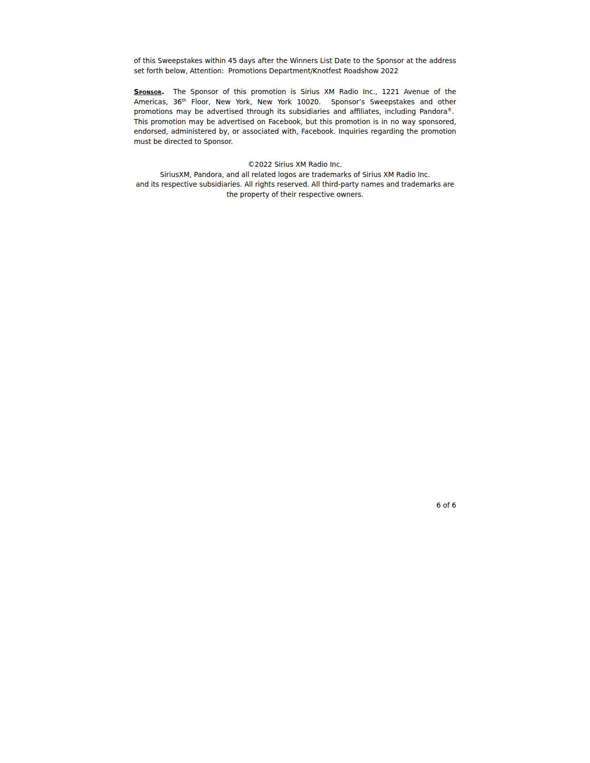of this Sweepstakes within 45 days after the Winners List Date to the Sponsor at the address set forth below, Attention: Promotions Department/Knotfest Roadshow 2022
Sponsor. The Sponsor of this promotion is Sirius XM Radio Inc., 1221 Avenue of the Americas, 36th Floor, New York, New York 10020. Sponsor’s Sweepstakes and other promotions may be advertised through its subsidiaries and affiliates, including Pandora®. This promotion may be advertised on Facebook, but this promotion is in no way sponsored, endorsed, administered by, or associated with, Facebook. Inquiries regarding the promotion must be directed to Sponsor.
©2022 Sirius XM Radio Inc.
SiriusXM, Pandora, and all related logos are trademarks of Sirius XM Radio Inc.
and its respective subsidiaries. All rights reserved. All third-party names and trademarks are the property of their respective owners.
6 of 6